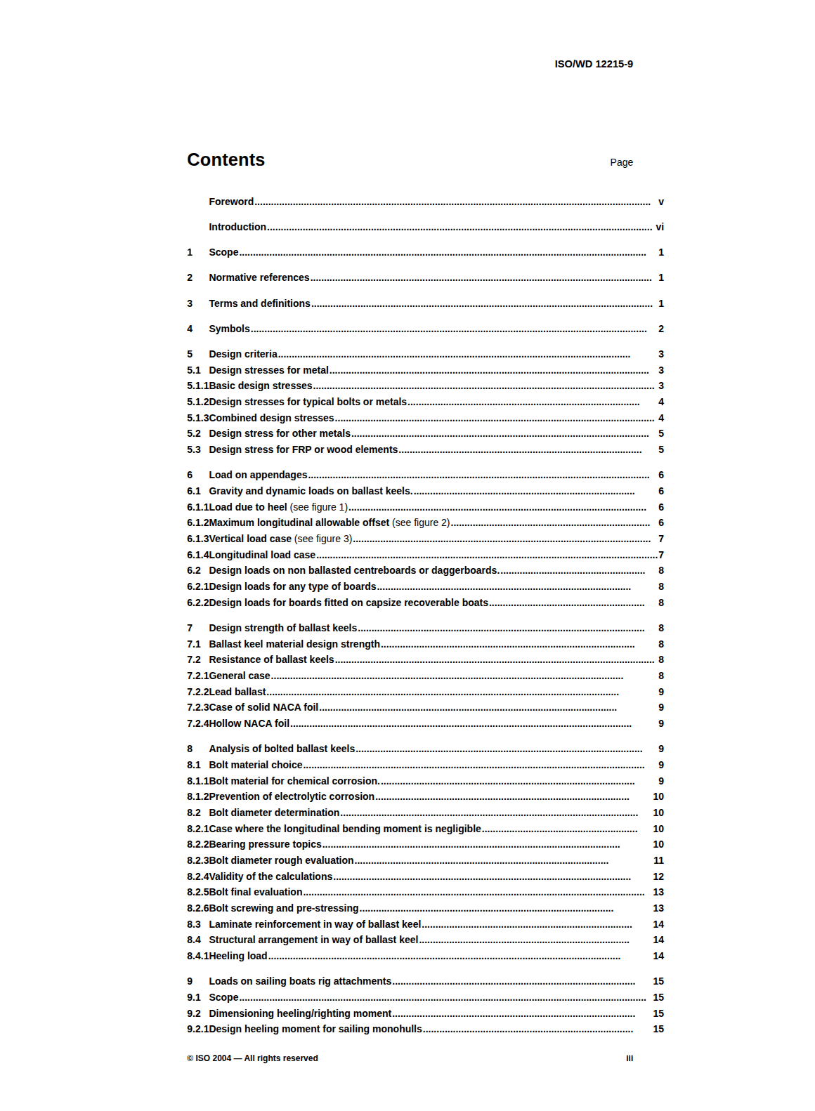ISO/WD 12215-9
Contents
Page
| | Foreword ................................................................................................................................................. v |
| | Introduction ............................................................................................................................................. vi |
| 1 | Scope ..................................................................................................................................................... 1 |
| 2 | Normative references ............................................................................................................................. 1 |
| 3 | Terms and definitions ............................................................................................................................. 1 |
| 4 | Symbols ................................................................................................................................................. 2 |
| 5 | Design criteria ................................................................................................................................. 3 |
| 5.1 | Design stresses for metal ..................................................................................................................... 3 |
| 5.1.1 | Basic design stresses ............................................................................................................................. 3 |
| 5.1.2 | Design stresses for typical bolts or metals ..................................................................................... 4 |
| 5.1.3 | Combined design stresses ..................................................................................................................... 4 |
| 5.2 | Design stress for other metals ............................................................................................................. 5 |
| 5.3 | Design stress for FRP or wood elements ......................................................................................... 5 |
| 6 | Load on appendages ............................................................................................................................. 6 |
| 6.1 | Gravity and dynamic loads on ballast keels. ................................................................................. 6 |
| 6.1.1 | Load due to heel (see figure 1) ............................................................................................................. 6 |
| 6.1.2 | Maximum longitudinal allowable offset (see figure 2) ......................................................................... 6 |
| 6.1.3 | Vertical load case (see figure 3) ............................................................................................................. 7 |
| 6.1.4 | Longitudinal load case ............................................................................................................................. 7 |
| 6.2 | Design loads on non ballasted centreboards or daggerboards. ..................................................... 8 |
| 6.2.1 | Design loads for any type of boards ............................................................................................. 8 |
| 6.2.2 | Design loads for boards fitted on capsize recoverable boats ......................................................... 8 |
| 7 | Design strength of ballast keels ......................................................................................................... 8 |
| 7.1 | Ballast keel material design strength ............................................................................................. 8 |
| 7.2 | Resistance of ballast keels ..................................................................................................................... 8 |
| 7.2.1 | General case ................................................................................................................................. 8 |
| 7.2.2 | Lead ballast ................................................................................................................................. 9 |
| 7.2.3 | Case of solid NACA foil ............................................................................................................. 9 |
| 7.2.4 | Hollow NACA foil ............................................................................................................................. 9 |
| 8 | Analysis of bolted ballast keels ......................................................................................................... 9 |
| 8.1 | Bolt material choice ............................................................................................................................. 9 |
| 8.1.1 | Bolt material for chemical corrosion. ............................................................................................. 9 |
| 8.1.2 | Prevention of electrolytic corrosion ............................................................................................. 10 |
| 8.2 | Bolt diameter determination ............................................................................................................. 10 |
| 8.2.1 | Case where the longitudinal bending moment is negligible ......................................................... 10 |
| 8.2.2 | Bearing pressure topics ............................................................................................................. 10 |
| 8.2.3 | Bolt diameter rough evaluation ............................................................................................. 11 |
| 8.2.4 | Validity of the calculations ............................................................................................................. 12 |
| 8.2.5 | Bolt final evaluation ............................................................................................................................. 13 |
| 8.2.6 | Bolt screwing and pre-stressing ............................................................................................. 13 |
| 8.3 | Laminate reinforcement in way of ballast keel ............................................................................. 14 |
| 8.4 | Structural arrangement in way of ballast keel ............................................................................. 14 |
| 8.4.1 | Heeling load ................................................................................................................................. 14 |
| 9 | Loads on sailing boats rig attachments ......................................................................................... 15 |
| 9.1 | Scope ..................................................................................................................................................... 15 |
| 9.2 | Dimensioning heeling/righting moment ......................................................................................... 15 |
| 9.2.1 | Design heeling moment for sailing monohulls ............................................................................. 15 |
© ISO 2004 — All rights reserved
iii